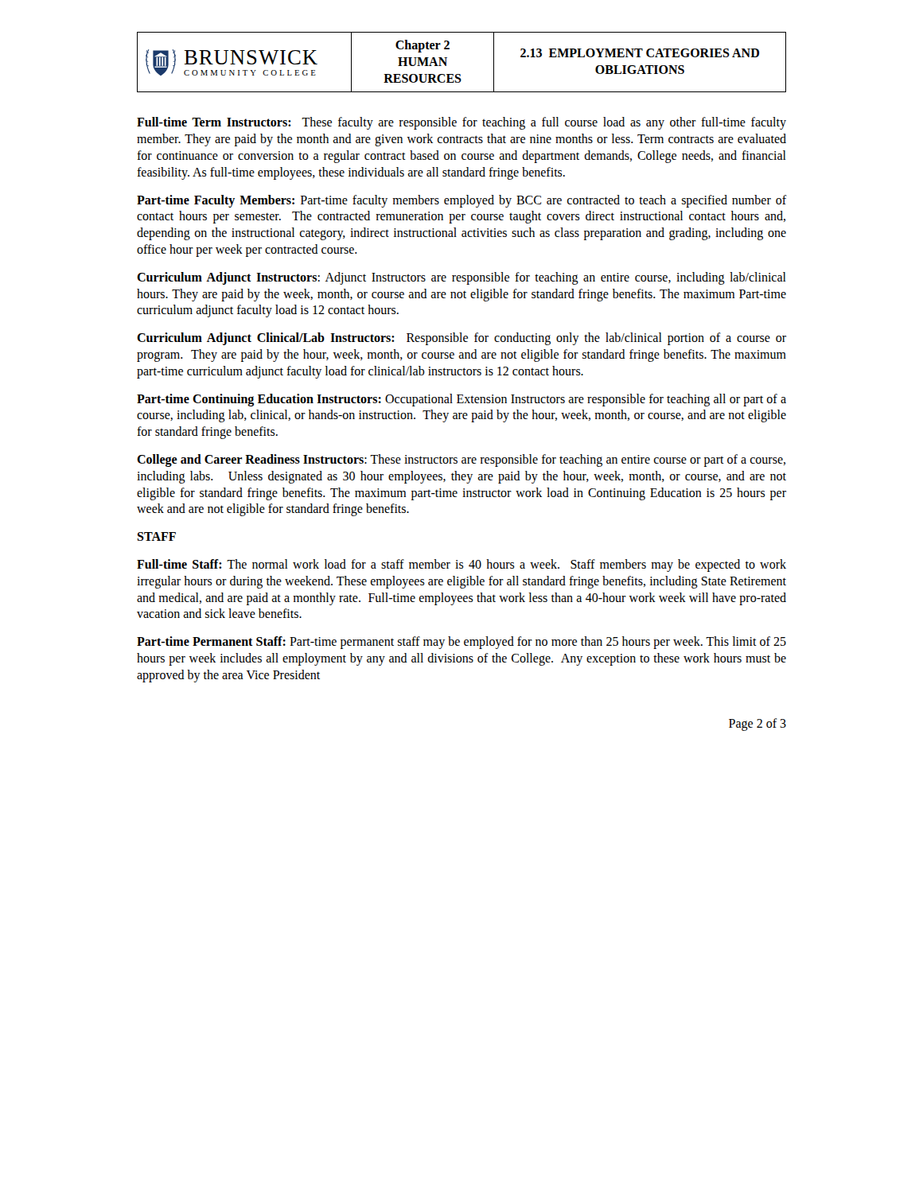| BRUNSWICK COMMUNITY COLLEGE | Chapter 2 HUMAN RESOURCES | 2.13 EMPLOYMENT CATEGORIES AND OBLIGATIONS |
Full-time Term Instructors: These faculty are responsible for teaching a full course load as any other full-time faculty member. They are paid by the month and are given work contracts that are nine months or less. Term contracts are evaluated for continuance or conversion to a regular contract based on course and department demands, College needs, and financial feasibility. As full-time employees, these individuals are all standard fringe benefits.
Part-time Faculty Members: Part-time faculty members employed by BCC are contracted to teach a specified number of contact hours per semester. The contracted remuneration per course taught covers direct instructional contact hours and, depending on the instructional category, indirect instructional activities such as class preparation and grading, including one office hour per week per contracted course.
Curriculum Adjunct Instructors: Adjunct Instructors are responsible for teaching an entire course, including lab/clinical hours. They are paid by the week, month, or course and are not eligible for standard fringe benefits. The maximum Part-time curriculum adjunct faculty load is 12 contact hours.
Curriculum Adjunct Clinical/Lab Instructors: Responsible for conducting only the lab/clinical portion of a course or program. They are paid by the hour, week, month, or course and are not eligible for standard fringe benefits. The maximum part-time curriculum adjunct faculty load for clinical/lab instructors is 12 contact hours.
Part-time Continuing Education Instructors: Occupational Extension Instructors are responsible for teaching all or part of a course, including lab, clinical, or hands-on instruction. They are paid by the hour, week, month, or course, and are not eligible for standard fringe benefits.
College and Career Readiness Instructors: These instructors are responsible for teaching an entire course or part of a course, including labs. Unless designated as 30 hour employees, they are paid by the hour, week, month, or course, and are not eligible for standard fringe benefits. The maximum part-time instructor work load in Continuing Education is 25 hours per week and are not eligible for standard fringe benefits.
STAFF
Full-time Staff: The normal work load for a staff member is 40 hours a week. Staff members may be expected to work irregular hours or during the weekend. These employees are eligible for all standard fringe benefits, including State Retirement and medical, and are paid at a monthly rate. Full-time employees that work less than a 40-hour work week will have pro-rated vacation and sick leave benefits.
Part-time Permanent Staff: Part-time permanent staff may be employed for no more than 25 hours per week. This limit of 25 hours per week includes all employment by any and all divisions of the College. Any exception to these work hours must be approved by the area Vice President
Page 2 of 3